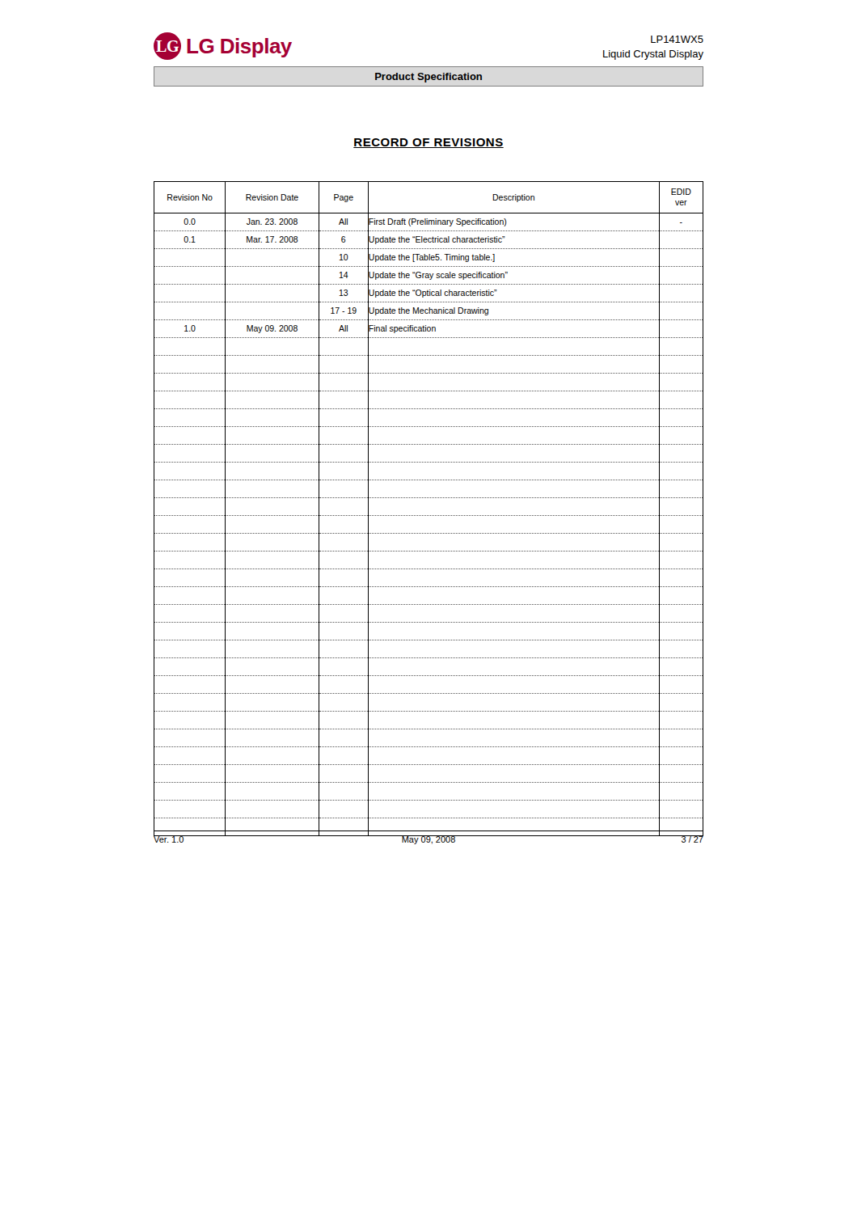LG LG Display
LP141WX5
Liquid Crystal Display
Product Specification
RECORD OF REVISIONS
| Revision No | Revision Date | Page | Description | EDID ver |
| --- | --- | --- | --- | --- |
| 0.0 | Jan. 23. 2008 | All | First Draft (Preliminary Specification) | - |
| 0.1 | Mar. 17. 2008 | 6 | Update the “Electrical characteristic” | |
| | | 10 | Update the [Table5. Timing table.] | |
| | | 14 | Update the “Gray scale specification” | |
| | | 13 | Update the “Optical characteristic” | |
| | | 17 - 19 | Update the Mechanical Drawing | |
| 1.0 | May 09. 2008 | All | Final specification | |
Ver. 1.0
May 09, 2008
3 / 27